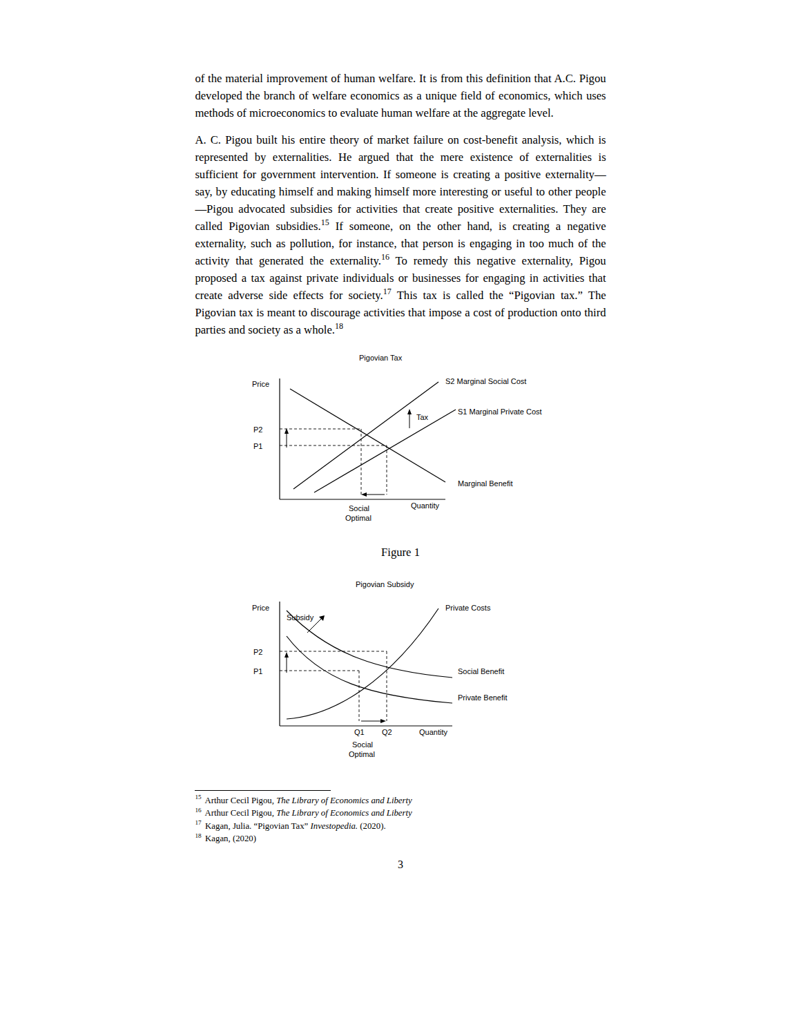of the material improvement of human welfare. It is from this definition that A.C. Pigou developed the branch of welfare economics as a unique field of economics, which uses methods of microeconomics to evaluate human welfare at the aggregate level.
A. C. Pigou built his entire theory of market failure on cost-benefit analysis, which is represented by externalities. He argued that the mere existence of externalities is sufficient for government intervention. If someone is creating a positive externality—say, by educating himself and making himself more interesting or useful to other people—Pigou advocated subsidies for activities that create positive externalities. They are called Pigovian subsidies.15 If someone, on the other hand, is creating a negative externality, such as pollution, for instance, that person is engaging in too much of the activity that generated the externality.16 To remedy this negative externality, Pigou proposed a tax against private individuals or businesses for engaging in activities that create adverse side effects for society.17 This tax is called the “Pigovian tax.” The Pigovian tax is meant to discourage activities that impose a cost of production onto third parties and society as a whole.18
Pigovian Tax S2 Marginal Social Cost S1 Marginal Private Cost Price P2 P1 Tax Marginal Benefit Social Optimal Quantity
Figure 1
Pigovian Subsidy Price Subsidy Private Costs P2 P1 Social Benefit Private Benefit Q1 Q2 Quantity Social Optimal
15 Arthur Cecil Pigou, The Library of Economics and Liberty
16 Arthur Cecil Pigou, The Library of Economics and Liberty
17 Kagan, Julia. “Pigovian Tax” Investopedia. (2020).
18 Kagan, (2020)
3